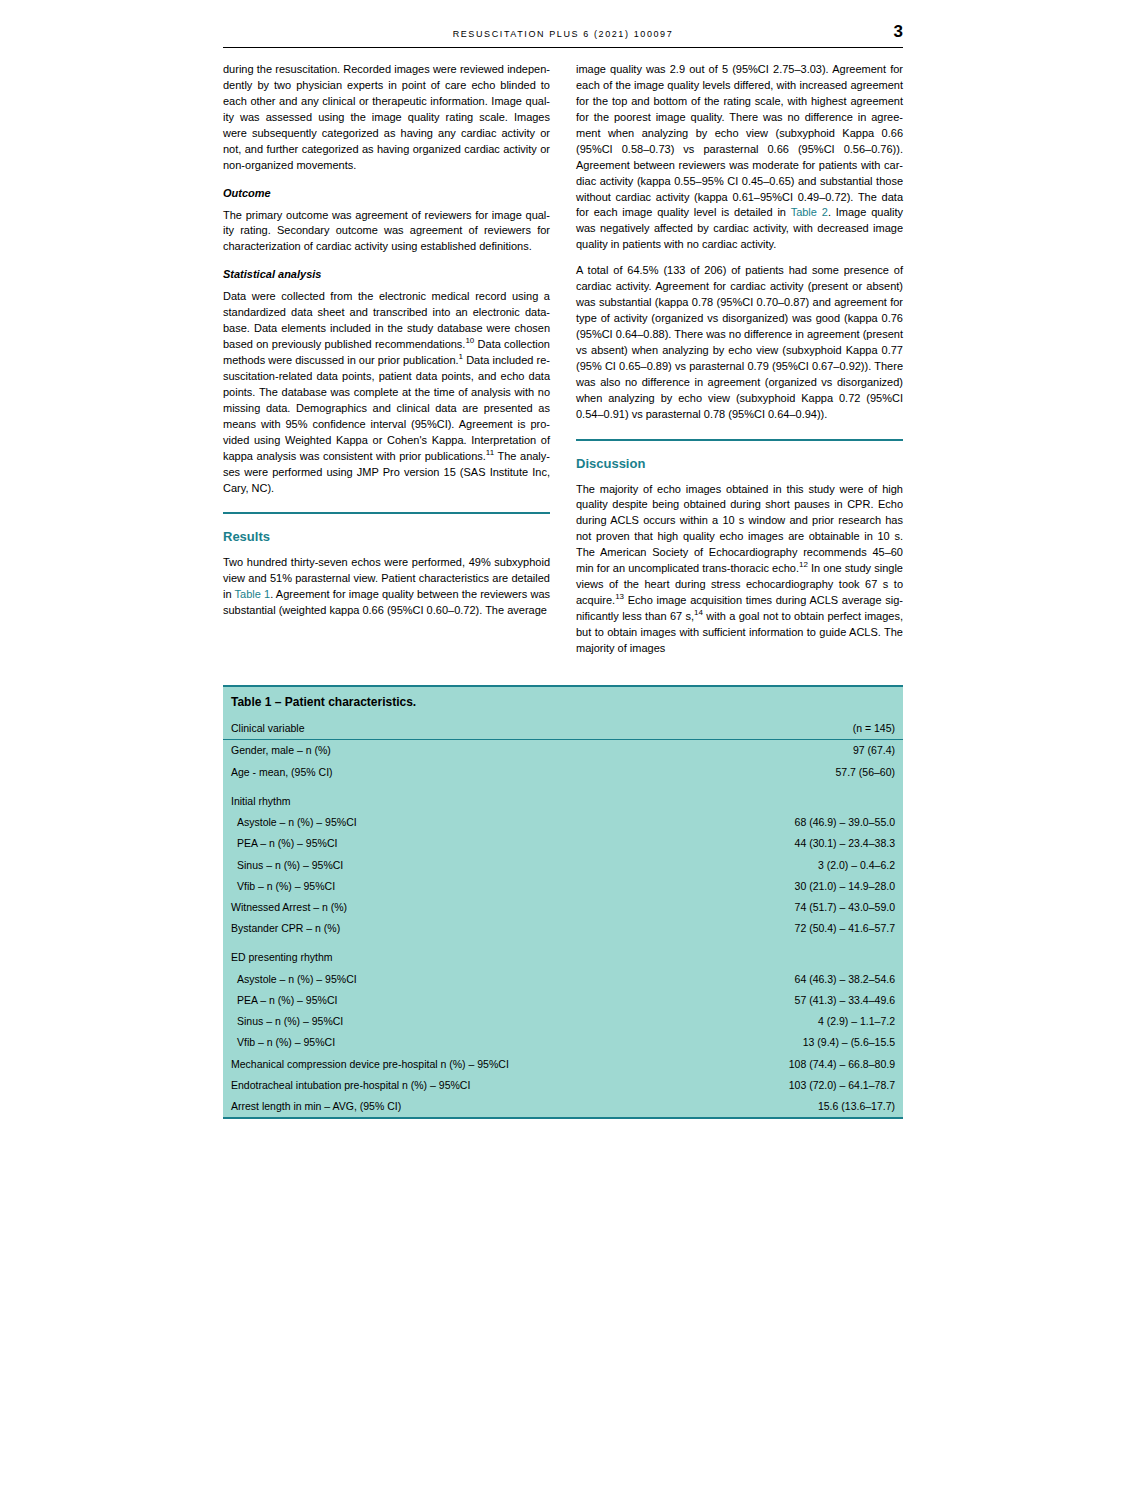RESUSCITATION PLUS 6 (2021) 100097 3
during the resuscitation. Recorded images were reviewed independently by two physician experts in point of care echo blinded to each other and any clinical or therapeutic information. Image quality was assessed using the image quality rating scale. Images were subsequently categorized as having any cardiac activity or not, and further categorized as having organized cardiac activity or non-organized movements.
Outcome
The primary outcome was agreement of reviewers for image quality rating. Secondary outcome was agreement of reviewers for characterization of cardiac activity using established definitions.
Statistical analysis
Data were collected from the electronic medical record using a standardized data sheet and transcribed into an electronic database. Data elements included in the study database were chosen based on previously published recommendations.10 Data collection methods were discussed in our prior publication.1 Data included resuscitation-related data points, patient data points, and echo data points. The database was complete at the time of analysis with no missing data. Demographics and clinical data are presented as means with 95% confidence interval (95%CI). Agreement is provided using Weighted Kappa or Cohen's Kappa. Interpretation of kappa analysis was consistent with prior publications.11 The analyses were performed using JMP Pro version 15 (SAS Institute Inc, Cary, NC).
Results
Two hundred thirty-seven echos were performed, 49% subxyphoid view and 51% parasternal view. Patient characteristics are detailed in Table 1. Agreement for image quality between the reviewers was substantial (weighted kappa 0.66 (95%CI 0.60–0.72). The average
image quality was 2.9 out of 5 (95%CI 2.75–3.03). Agreement for each of the image quality levels differed, with increased agreement for the top and bottom of the rating scale, with highest agreement for the poorest image quality. There was no difference in agreement when analyzing by echo view (subxyphoid Kappa 0.66 (95%CI 0.58–0.73) vs parasternal 0.66 (95%CI 0.56–0.76)). Agreement between reviewers was moderate for patients with cardiac activity (kappa 0.55–95% CI 0.45–0.65) and substantial those without cardiac activity (kappa 0.61–95%CI 0.49–0.72). The data for each image quality level is detailed in Table 2. Image quality was negatively affected by cardiac activity, with decreased image quality in patients with no cardiac activity.
A total of 64.5% (133 of 206) of patients had some presence of cardiac activity. Agreement for cardiac activity (present or absent) was substantial (kappa 0.78 (95%CI 0.70–0.87) and agreement for type of activity (organized vs disorganized) was good (kappa 0.76 (95%CI 0.64–0.88). There was no difference in agreement (present vs absent) when analyzing by echo view (subxyphoid Kappa 0.77 (95% CI 0.65–0.89) vs parasternal 0.79 (95%CI 0.67–0.92)). There was also no difference in agreement (organized vs disorganized) when analyzing by echo view (subxyphoid Kappa 0.72 (95%CI 0.54–0.91) vs parasternal 0.78 (95%CI 0.64–0.94)).
Discussion
The majority of echo images obtained in this study were of high quality despite being obtained during short pauses in CPR. Echo during ACLS occurs within a 10 s window and prior research has not proven that high quality echo images are obtainable in 10 s. The American Society of Echocardiography recommends 45–60 min for an uncomplicated trans-thoracic echo.12 In one study single views of the heart during stress echocardiography took 67 s to acquire.13 Echo image acquisition times during ACLS average significantly less than 67 s,14 with a goal not to obtain perfect images, but to obtain images with sufficient information to guide ACLS. The majority of images
Table 1 – Patient characteristics.
| Clinical variable | (n = 145) |
| --- | --- |
| Gender, male – n (%) | 97 (67.4) |
| Age - mean, (95% CI) | 57.7 (56–60) |
| Initial rhythm | |
| Asystole – n (%) – 95%CI | 68 (46.9) – 39.0–55.0 |
| PEA – n (%) – 95%CI | 44 (30.1) – 23.4–38.3 |
| Sinus – n (%) – 95%CI | 3 (2.0) – 0.4–6.2 |
| Vfib – n (%) – 95%CI | 30 (21.0) – 14.9–28.0 |
| Witnessed Arrest – n (%) | 74 (51.7) – 43.0–59.0 |
| Bystander CPR – n (%) | 72 (50.4) – 41.6–57.7 |
| ED presenting rhythm | |
| Asystole – n (%) – 95%CI | 64 (46.3) – 38.2–54.6 |
| PEA – n (%) – 95%CI | 57 (41.3) – 33.4–49.6 |
| Sinus – n (%) – 95%CI | 4 (2.9) – 1.1–7.2 |
| Vfib – n (%) – 95%CI | 13 (9.4) – (5.6–15.5 |
| Mechanical compression device pre-hospital n (%) – 95%CI | 108 (74.4) – 66.8–80.9 |
| Endotracheal intubation pre-hospital n (%) – 95%CI | 103 (72.0) – 64.1–78.7 |
| Arrest length in min – AVG, (95% CI) | 15.6 (13.6–17.7) |